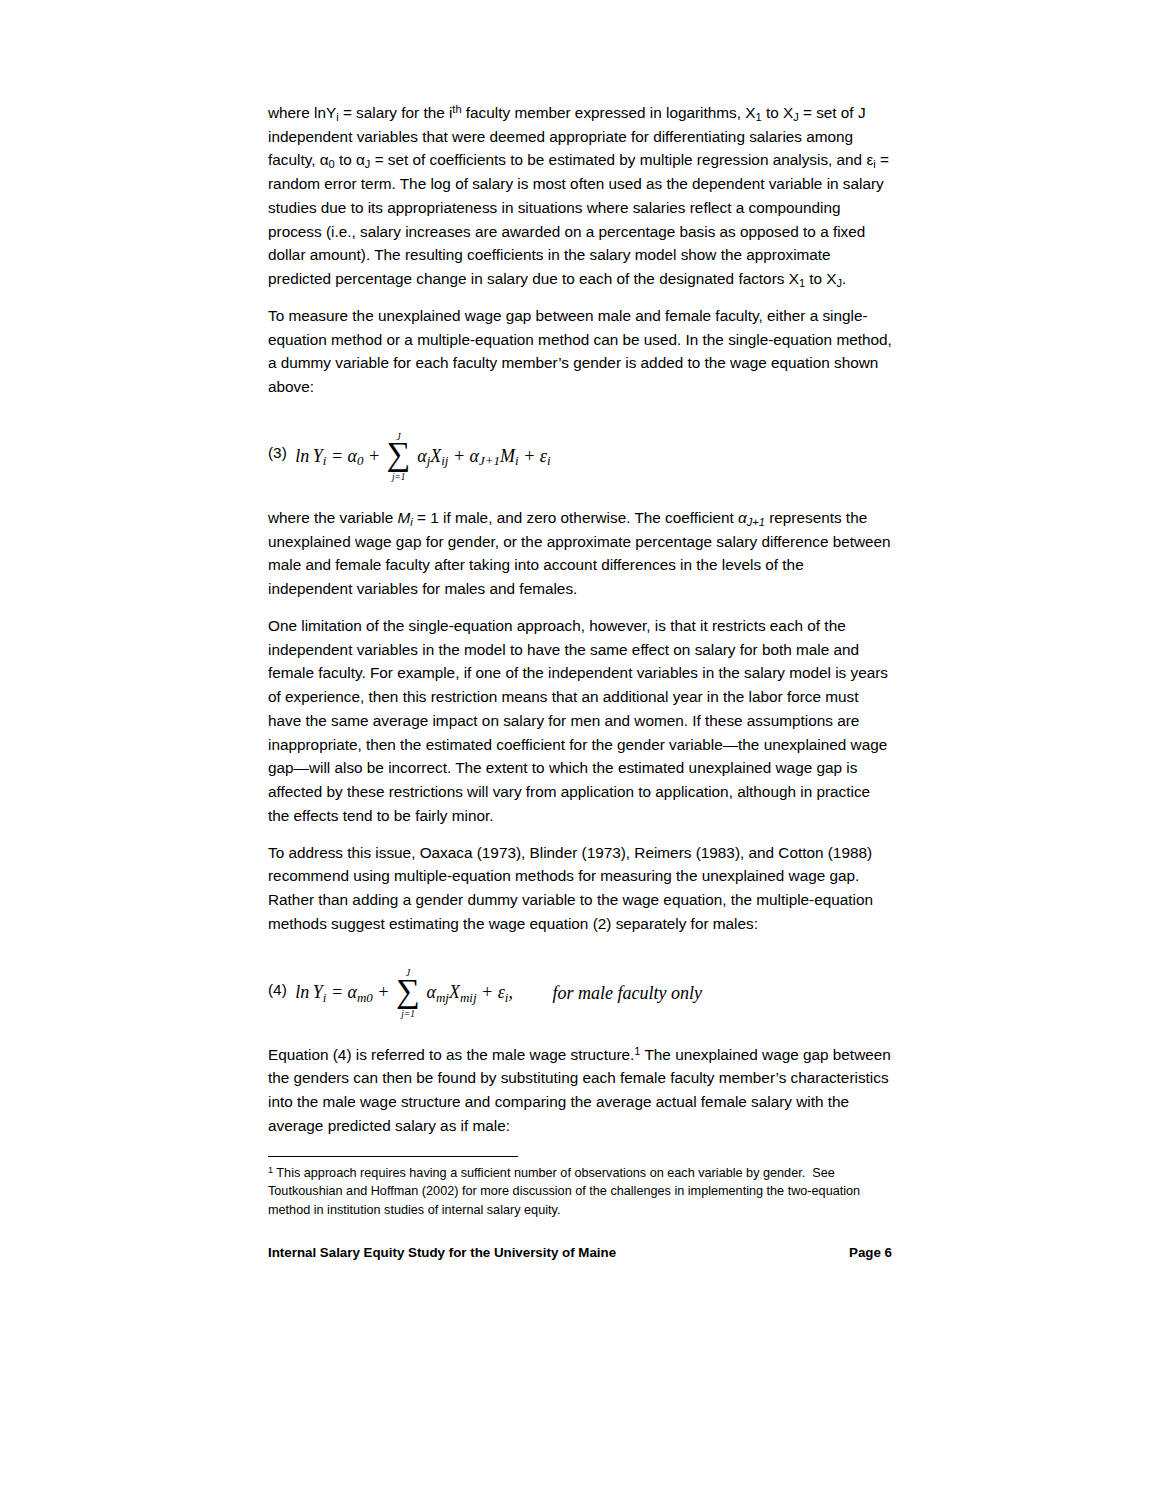where lnYi = salary for the ith faculty member expressed in logarithms, X1 to XJ = set of J independent variables that were deemed appropriate for differentiating salaries among faculty, α0 to αJ = set of coefficients to be estimated by multiple regression analysis, and εi = random error term. The log of salary is most often used as the dependent variable in salary studies due to its appropriateness in situations where salaries reflect a compounding process (i.e., salary increases are awarded on a percentage basis as opposed to a fixed dollar amount). The resulting coefficients in the salary model show the approximate predicted percentage change in salary due to each of the designated factors X1 to XJ.
To measure the unexplained wage gap between male and female faculty, either a single-equation method or a multiple-equation method can be used. In the single-equation method, a dummy variable for each faculty member’s gender is added to the wage equation shown above:
(3)
ln Yi = α0 + J∑j=1 αjXij + αJ+1Mi + εi
where the variable Mi = 1 if male, and zero otherwise. The coefficient αJ+1 represents the unexplained wage gap for gender, or the approximate percentage salary difference between male and female faculty after taking into account differences in the levels of the independent variables for males and females.
One limitation of the single-equation approach, however, is that it restricts each of the independent variables in the model to have the same effect on salary for both male and female faculty. For example, if one of the independent variables in the salary model is years of experience, then this restriction means that an additional year in the labor force must have the same average impact on salary for men and women. If these assumptions are inappropriate, then the estimated coefficient for the gender variable—the unexplained wage gap—will also be incorrect. The extent to which the estimated unexplained wage gap is affected by these restrictions will vary from application to application, although in practice the effects tend to be fairly minor.
To address this issue, Oaxaca (1973), Blinder (1973), Reimers (1983), and Cotton (1988) recommend using multiple-equation methods for measuring the unexplained wage gap. Rather than adding a gender dummy variable to the wage equation, the multiple-equation methods suggest estimating the wage equation (2) separately for males:
(4)
ln Yi = αm0 + J∑j=1 αmjXmij + εi,for male faculty only
Equation (4) is referred to as the male wage structure.1 The unexplained wage gap between the genders can then be found by substituting each female faculty member’s characteristics into the male wage structure and comparing the average actual female salary with the average predicted salary as if male:
1 This approach requires having a sufficient number of observations on each variable by gender. See Toutkoushian and Hoffman (2002) for more discussion of the challenges in implementing the two-equation method in institution studies of internal salary equity.
Internal Salary Equity Study for the University of Maine Page 6